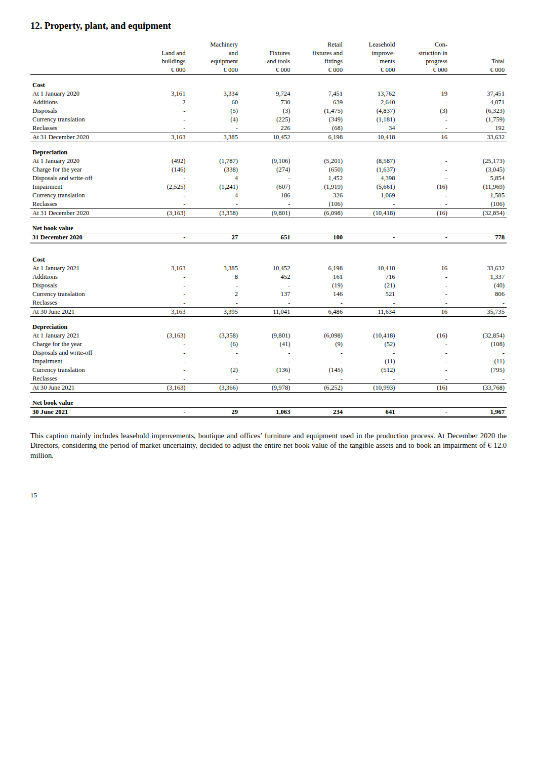12. Property, plant, and equipment
| | | Machinery | | Retail | Leasehold | Con- | |
| | Land and | and | Fixtures | fixtures and | improve- | struction in | |
| | buildings | equipment | and tools | fittings | ments | progress | Total |
| | € 000 | € 000 | € 000 | € 000 | € 000 | € 000 | € 000 |
| Cost | |
| At 1 January 2020 | 3,161 | 3,334 | 9,724 | 7,451 | 13,762 | 19 | 37,451 |
| Additions | 2 | 60 | 730 | 639 | 2,640 | - | 4,071 |
| Disposals | - | (5) | (3) | (1,475) | (4,837) | (3) | (6,323) |
| Currency translation | - | (4) | (225) | (349) | (1,181) | - | (1,759) |
| Reclasses | - | - | 226 | (68) | 34 | - | 192 |
| At 31 December 2020 | 3,163 | 3,385 | 10,452 | 6,198 | 10,418 | 16 | 33,632 |
| Depreciation | |
| At 1 January 2020 | (492) | (1,787) | (9,106) | (5,201) | (8,587) | - | (25,173) |
| Charge for the year | (146) | (338) | (274) | (650) | (1,637) | - | (3,045) |
| Disposals and write-off | - | 4 | - | 1,452 | 4,398 | - | 5,854 |
| Impairment | (2,525) | (1,241) | (607) | (1,919) | (5,661) | (16) | (11,969) |
| Currency translation | - | 4 | 186 | 326 | 1,069 | - | 1,585 |
| Reclasses | - | - | - | (106) | - | - | (106) |
| At 31 December 2020 | (3,163) | (3,358) | (9,801) | (6,098) | (10,418) | (16) | (32,854) |
| Net book value | |
| 31 December 2020 | - | 27 | 651 | 100 | - | - | 778 |
| Cost | |
| At 1 January 2021 | 3,163 | 3,385 | 10,452 | 6,198 | 10,418 | 16 | 33,632 |
| Additions | - | 8 | 452 | 161 | 716 | - | 1,337 |
| Disposals | - | - | - | (19) | (21) | - | (40) |
| Currency translation | - | 2 | 137 | 146 | 521 | - | 806 |
| Reclasses | - | - | - | - | - | - | - |
| At 30 June 2021 | 3,163 | 3,395 | 11,041 | 6,486 | 11,634 | 16 | 35,735 |
| Depreciation | |
| At 1 January 2021 | (3,163) | (3,358) | (9,801) | (6,098) | (10,418) | (16) | (32,854) |
| Charge for the year | - | (6) | (41) | (9) | (52) | - | (108) |
| Disposals and write-off | - | - | - | - | - | - | - |
| Impairment | - | - | - | - | (11) | - | (11) |
| Currency translation | - | (2) | (136) | (145) | (512) | - | (795) |
| Reclasses | - | - | - | - | - | - | - |
| At 30 June 2021 | (3,163) | (3,366) | (9,978) | (6,252) | (10,993) | (16) | (33,768) |
| Net book value | |
| 30 June 2021 | - | 29 | 1,063 | 234 | 641 | - | 1,967 |
This caption mainly includes leasehold improvements, boutique and offices’ furniture and equipment used in the production process. At December 2020 the Directors, considering the period of market uncertainty, decided to adjust the entire net book value of the tangible assets and to book an impairment of € 12.0 million.
15